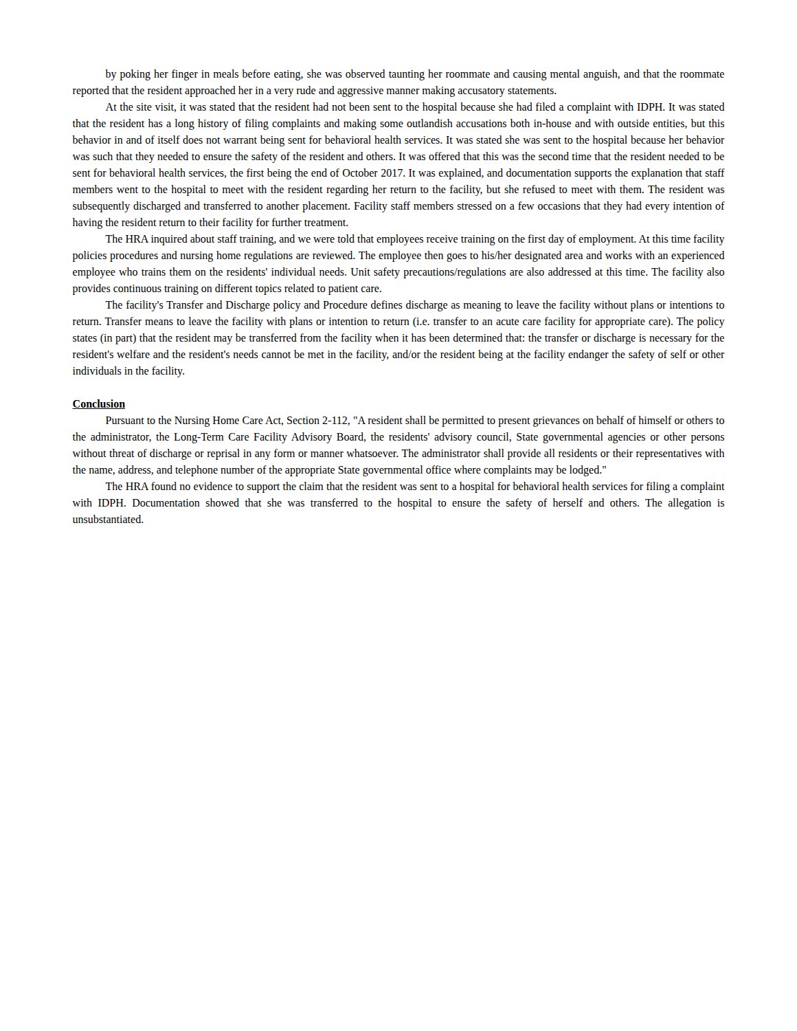by poking her finger in meals before eating, she was observed taunting her roommate and causing mental anguish, and that the roommate reported that the resident approached her in a very rude and aggressive manner making accusatory statements.
At the site visit, it was stated that the resident had not been sent to the hospital because she had filed a complaint with IDPH. It was stated that the resident has a long history of filing complaints and making some outlandish accusations both in-house and with outside entities, but this behavior in and of itself does not warrant being sent for behavioral health services. It was stated she was sent to the hospital because her behavior was such that they needed to ensure the safety of the resident and others. It was offered that this was the second time that the resident needed to be sent for behavioral health services, the first being the end of October 2017. It was explained, and documentation supports the explanation that staff members went to the hospital to meet with the resident regarding her return to the facility, but she refused to meet with them. The resident was subsequently discharged and transferred to another placement. Facility staff members stressed on a few occasions that they had every intention of having the resident return to their facility for further treatment.
The HRA inquired about staff training, and we were told that employees receive training on the first day of employment. At this time facility policies procedures and nursing home regulations are reviewed. The employee then goes to his/her designated area and works with an experienced employee who trains them on the residents' individual needs. Unit safety precautions/regulations are also addressed at this time. The facility also provides continuous training on different topics related to patient care.
The facility's Transfer and Discharge policy and Procedure defines discharge as meaning to leave the facility without plans or intentions to return. Transfer means to leave the facility with plans or intention to return (i.e. transfer to an acute care facility for appropriate care). The policy states (in part) that the resident may be transferred from the facility when it has been determined that: the transfer or discharge is necessary for the resident's welfare and the resident's needs cannot be met in the facility, and/or the resident being at the facility endanger the safety of self or other individuals in the facility.
Conclusion
Pursuant to the Nursing Home Care Act, Section 2-112, "A resident shall be permitted to present grievances on behalf of himself or others to the administrator, the Long-Term Care Facility Advisory Board, the residents' advisory council, State governmental agencies or other persons without threat of discharge or reprisal in any form or manner whatsoever. The administrator shall provide all residents or their representatives with the name, address, and telephone number of the appropriate State governmental office where complaints may be lodged."
The HRA found no evidence to support the claim that the resident was sent to a hospital for behavioral health services for filing a complaint with IDPH. Documentation showed that she was transferred to the hospital to ensure the safety of herself and others. The allegation is unsubstantiated.